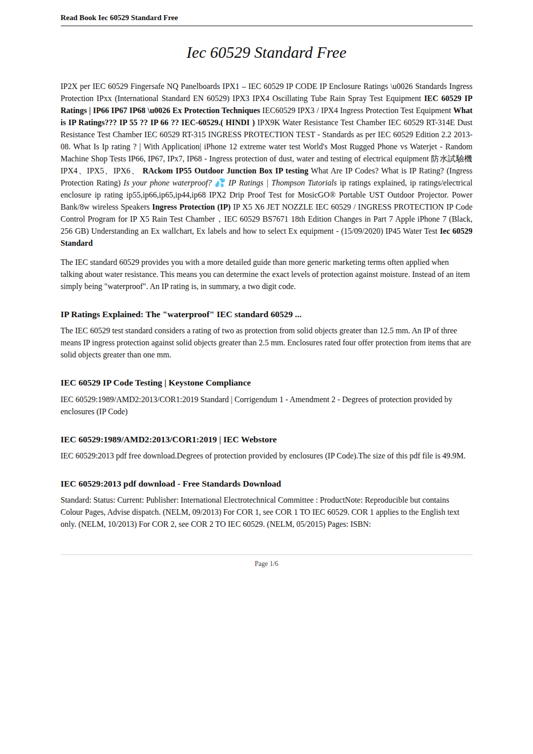Read Book Iec 60529 Standard Free
Iec 60529 Standard Free
IP2X per IEC 60529 Fingersafe NQ Panelboards IPX1 – IEC 60529 IP CODE IP Enclosure Ratings \u0026 Standards Ingress Protection IPxx (International Standard EN 60529) IPX3 IPX4 Oscillating Tube Rain Spray Test Equipment IEC 60529 IP Ratings | IP66 IP67 IP68 \u0026 Ex Protection Techniques IEC60529 IPX3 / IPX4 Ingress Protection Test Equipment What is IP Ratings??? IP 55 ?? IP 66 ?? IEC-60529.( HINDI ) IPX9K Water Resistance Test Chamber IEC 60529 RT-314E Dust Resistance Test Chamber IEC 60529 RT-315 INGRESS PROTECTION TEST - Standards as per IEC 60529 Edition 2.2 2013-08. What Is Ip rating ? | With Application| iPhone 12 extreme water test World's Most Rugged Phone vs Waterjet - Random Machine Shop Tests IP66, IP67, IPx7, IP68 - Ingress protection of dust, water and testing of electrical equipment 防水試驗機IPX4、IPX5、IPX6、 RAckom IP55 Outdoor Junction Box IP testing What Are IP Codes? What is IP Rating? (Ingress Protection Rating) Is your phone waterproof? 💦 IP Ratings | Thompson Tutorials ip ratings explained, ip ratings/electrical enclosure ip rating ip55,ip66,ip65,ip44,ip68 IPX2 Drip Proof Test for MosicGO® Portable UST Outdoor Projector. Power Bank/8w wireless Speakers Ingress Protection (IP) IP X5 X6 JET NOZZLE IEC 60529 / INGRESS PROTECTION IP Code Control Program for IP X5 Rain Test Chamber，IEC 60529 BS7671 18th Edition Changes in Part 7 Apple iPhone 7 (Black, 256 GB) Understanding an Ex wallchart, Ex labels and how to select Ex equipment - (15/09/2020) IP45 Water Test Iec 60529 Standard
The IEC standard 60529 provides you with a more detailed guide than more generic marketing terms often applied when talking about water resistance. This means you can determine the exact levels of protection against moisture. Instead of an item simply being "waterproof". An IP rating is, in summary, a two digit code.
IP Ratings Explained: The "waterproof" IEC standard 60529 ...
The IEC 60529 test standard considers a rating of two as protection from solid objects greater than 12.5 mm. An IP of three means IP ingress protection against solid objects greater than 2.5 mm. Enclosures rated four offer protection from items that are solid objects greater than one mm.
IEC 60529 IP Code Testing | Keystone Compliance
IEC 60529:1989/AMD2:2013/COR1:2019 Standard | Corrigendum 1 - Amendment 2 - Degrees of protection provided by enclosures (IP Code)
IEC 60529:1989/AMD2:2013/COR1:2019 | IEC Webstore
IEC 60529:2013 pdf free download.Degrees of protection provided by enclosures (IP Code).The size of this pdf file is 49.9M.
IEC 60529:2013 pdf download - Free Standards Download
Standard: Status: Current: Publisher: International Electrotechnical Committee : ProductNote: Reproducible but contains Colour Pages, Advise dispatch. (NELM, 09/2013) For COR 1, see COR 1 TO IEC 60529. COR 1 applies to the English text only. (NELM, 10/2013) For COR 2, see COR 2 TO IEC 60529. (NELM, 05/2015) Pages: ISBN:
Page 1/6